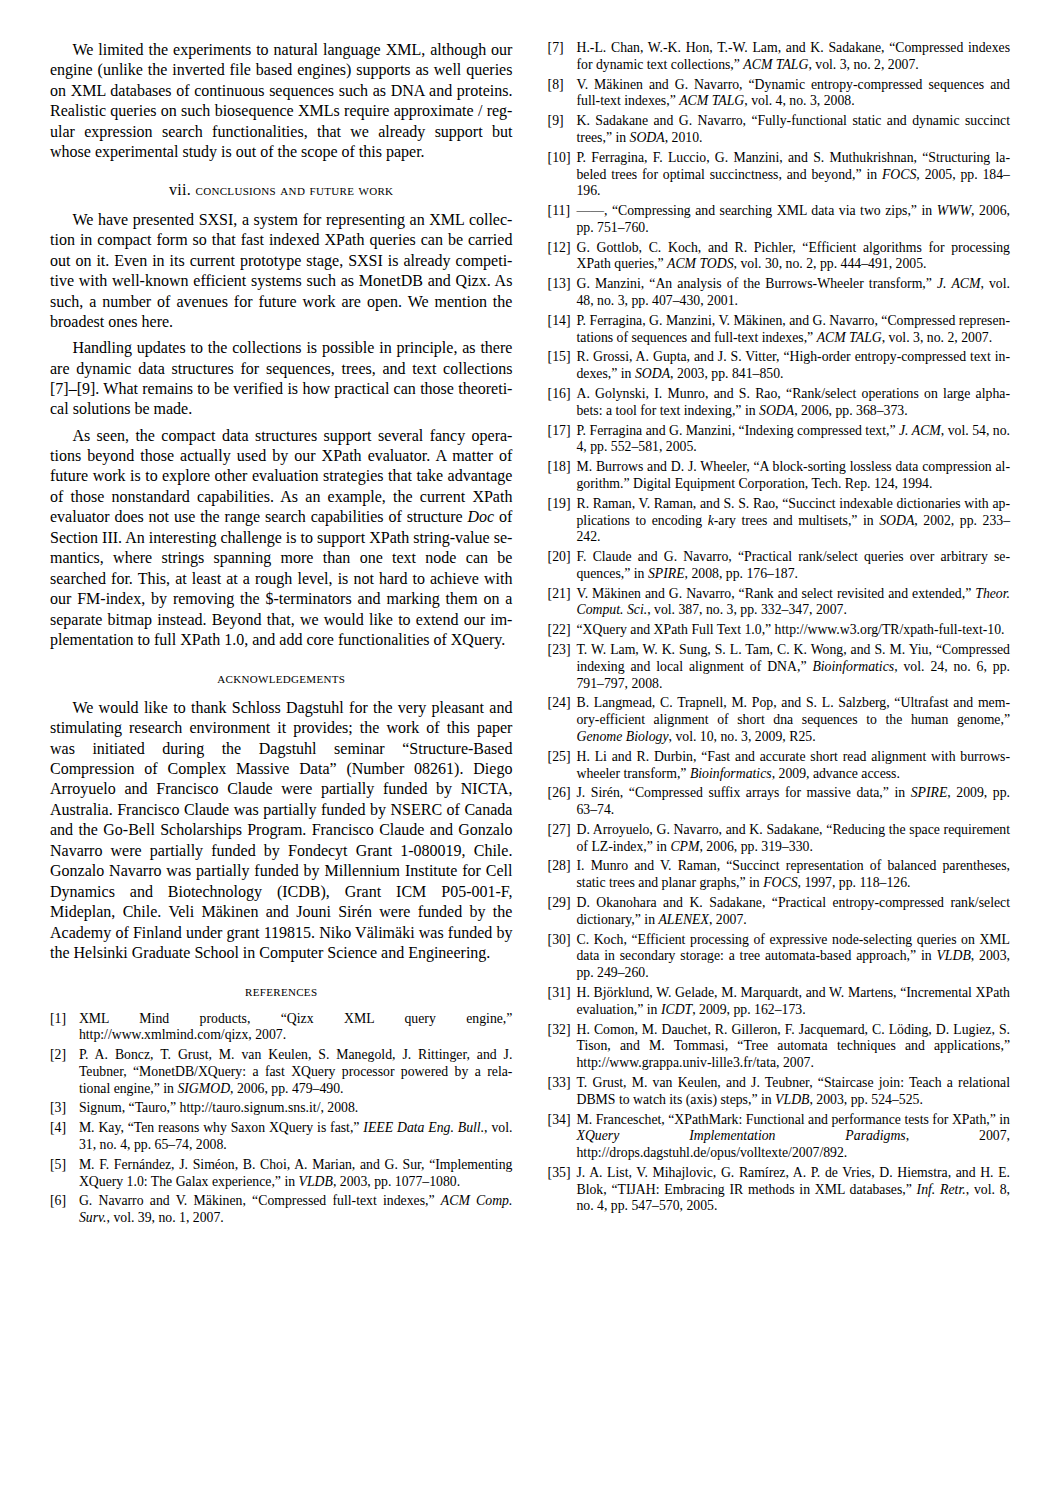We limited the experiments to natural language XML, although our engine (unlike the inverted file based engines) supports as well queries on XML databases of continuous sequences such as DNA and proteins. Realistic queries on such biosequence XMLs require approximate / regular expression search functionalities, that we already support but whose experimental study is out of the scope of this paper.
VII. Conclusions and Future Work
We have presented SXSI, a system for representing an XML collection in compact form so that fast indexed XPath queries can be carried out on it. Even in its current prototype stage, SXSI is already competitive with well-known efficient systems such as MonetDB and Qizx. As such, a number of avenues for future work are open. We mention the broadest ones here.
Handling updates to the collections is possible in principle, as there are dynamic data structures for sequences, trees, and text collections [7]–[9]. What remains to be verified is how practical can those theoretical solutions be made.
As seen, the compact data structures support several fancy operations beyond those actually used by our XPath evaluator. A matter of future work is to explore other evaluation strategies that take advantage of those nonstandard capabilities. As an example, the current XPath evaluator does not use the range search capabilities of structure Doc of Section III. An interesting challenge is to support XPath string-value semantics, where strings spanning more than one text node can be searched for. This, at least at a rough level, is not hard to achieve with our FM-index, by removing the $-terminators and marking them on a separate bitmap instead. Beyond that, we would like to extend our implementation to full XPath 1.0, and add core functionalities of XQuery.
Acknowledgements
We would like to thank Schloss Dagstuhl for the very pleasant and stimulating research environment it provides; the work of this paper was initiated during the Dagstuhl seminar “Structure-Based Compression of Complex Massive Data” (Number 08261). Diego Arroyuelo and Francisco Claude were partially funded by NICTA, Australia. Francisco Claude was partially funded by NSERC of Canada and the Go-Bell Scholarships Program. Francisco Claude and Gonzalo Navarro were partially funded by Fondecyt Grant 1-080019, Chile. Gonzalo Navarro was partially funded by Millennium Institute for Cell Dynamics and Biotechnology (ICDB), Grant ICM P05-001-F, Mideplan, Chile. Veli Mäkinen and Jouni Sirén were funded by the Academy of Finland under grant 119815. Niko Välimäki was funded by the Helsinki Graduate School in Computer Science and Engineering.
References
[1] XML Mind products, “Qizx XML query engine,” http://www.xmlmind.com/qizx, 2007.
[2] P. A. Boncz, T. Grust, M. van Keulen, S. Manegold, J. Rittinger, and J. Teubner, “MonetDB/XQuery: a fast XQuery processor powered by a relational engine,” in SIGMOD, 2006, pp. 479–490.
[3] Signum, “Tauro,” http://tauro.signum.sns.it/, 2008.
[4] M. Kay, “Ten reasons why Saxon XQuery is fast,” IEEE Data Eng. Bull., vol. 31, no. 4, pp. 65–74, 2008.
[5] M. F. Fernández, J. Siméon, B. Choi, A. Marian, and G. Sur, “Implementing XQuery 1.0: The Galax experience,” in VLDB, 2003, pp. 1077–1080.
[6] G. Navarro and V. Mäkinen, “Compressed full-text indexes,” ACM Comp. Surv., vol. 39, no. 1, 2007.
[7] H.-L. Chan, W.-K. Hon, T.-W. Lam, and K. Sadakane, “Compressed indexes for dynamic text collections,” ACM TALG, vol. 3, no. 2, 2007.
[8] V. Mäkinen and G. Navarro, “Dynamic entropy-compressed sequences and full-text indexes,” ACM TALG, vol. 4, no. 3, 2008.
[9] K. Sadakane and G. Navarro, “Fully-functional static and dynamic succinct trees,” in SODA, 2010.
[10] P. Ferragina, F. Luccio, G. Manzini, and S. Muthukrishnan, “Structuring labeled trees for optimal succinctness, and beyond,” in FOCS, 2005, pp. 184–196.
[11]——, “Compressing and searching XML data via two zips,” in WWW, 2006, pp. 751–760.
[12] G. Gottlob, C. Koch, and R. Pichler, “Efficient algorithms for processing XPath queries,” ACM TODS, vol. 30, no. 2, pp. 444–491, 2005.
[13] G. Manzini, “An analysis of the Burrows-Wheeler transform,” J. ACM, vol. 48, no. 3, pp. 407–430, 2001.
[14] P. Ferragina, G. Manzini, V. Mäkinen, and G. Navarro, “Compressed representations of sequences and full-text indexes,” ACM TALG, vol. 3, no. 2, 2007.
[15] R. Grossi, A. Gupta, and J. S. Vitter, “High-order entropy-compressed text indexes,” in SODA, 2003, pp. 841–850.
[16] A. Golynski, I. Munro, and S. Rao, “Rank/select operations on large alphabets: a tool for text indexing,” in SODA, 2006, pp. 368–373.
[17] P. Ferragina and G. Manzini, “Indexing compressed text,” J. ACM, vol. 54, no. 4, pp. 552–581, 2005.
[18] M. Burrows and D. J. Wheeler, “A block-sorting lossless data compression algorithm.” Digital Equipment Corporation, Tech. Rep. 124, 1994.
[19] R. Raman, V. Raman, and S. S. Rao, “Succinct indexable dictionaries with applications to encoding k-ary trees and multisets,” in SODA, 2002, pp. 233–242.
[20] F. Claude and G. Navarro, “Practical rank/select queries over arbitrary sequences,” in SPIRE, 2008, pp. 176–187.
[21] V. Mäkinen and G. Navarro, “Rank and select revisited and extended,” Theor. Comput. Sci., vol. 387, no. 3, pp. 332–347, 2007.
[22]“XQuery and XPath Full Text 1.0,” http://www.w3.org/TR/xpath-full-text-10.
[23] T. W. Lam, W. K. Sung, S. L. Tam, C. K. Wong, and S. M. Yiu, “Compressed indexing and local alignment of DNA,” Bioinformatics, vol. 24, no. 6, pp. 791–797, 2008.
[24] B. Langmead, C. Trapnell, M. Pop, and S. L. Salzberg, “Ultrafast and memory-efficient alignment of short dna sequences to the human genome,” Genome Biology, vol. 10, no. 3, 2009, R25.
[25] H. Li and R. Durbin, “Fast and accurate short read alignment with burrows-wheeler transform,” Bioinformatics, 2009, advance access.
[26] J. Sirén, “Compressed suffix arrays for massive data,” in SPIRE, 2009, pp. 63–74.
[27] D. Arroyuelo, G. Navarro, and K. Sadakane, “Reducing the space requirement of LZ-index,” in CPM, 2006, pp. 319–330.
[28] I. Munro and V. Raman, “Succinct representation of balanced parentheses, static trees and planar graphs,” in FOCS, 1997, pp. 118–126.
[29] D. Okanohara and K. Sadakane, “Practical entropy-compressed rank/select dictionary,” in ALENEX, 2007.
[30] C. Koch, “Efficient processing of expressive node-selecting queries on XML data in secondary storage: a tree automata-based approach,” in VLDB, 2003, pp. 249–260.
[31] H. Björklund, W. Gelade, M. Marquardt, and W. Martens, “Incremental XPath evaluation,” in ICDT, 2009, pp. 162–173.
[32] H. Comon, M. Dauchet, R. Gilleron, F. Jacquemard, C. Löding, D. Lugiez, S. Tison, and M. Tommasi, “Tree automata techniques and applications,” http://www.grappa.univ-lille3.fr/tata, 2007.
[33] T. Grust, M. van Keulen, and J. Teubner, “Staircase join: Teach a relational DBMS to watch its (axis) steps,” in VLDB, 2003, pp. 524–525.
[34] M. Franceschet, “XPathMark: Functional and performance tests for XPath,” in XQuery Implementation Paradigms, 2007, http://drops.dagstuhl.de/opus/volltexte/2007/892.
[35] J. A. List, V. Mihajlovic, G. Ramírez, A. P. de Vries, D. Hiemstra, and H. E. Blok, “TIJAH: Embracing IR methods in XML databases,” Inf. Retr., vol. 8, no. 4, pp. 547–570, 2005.